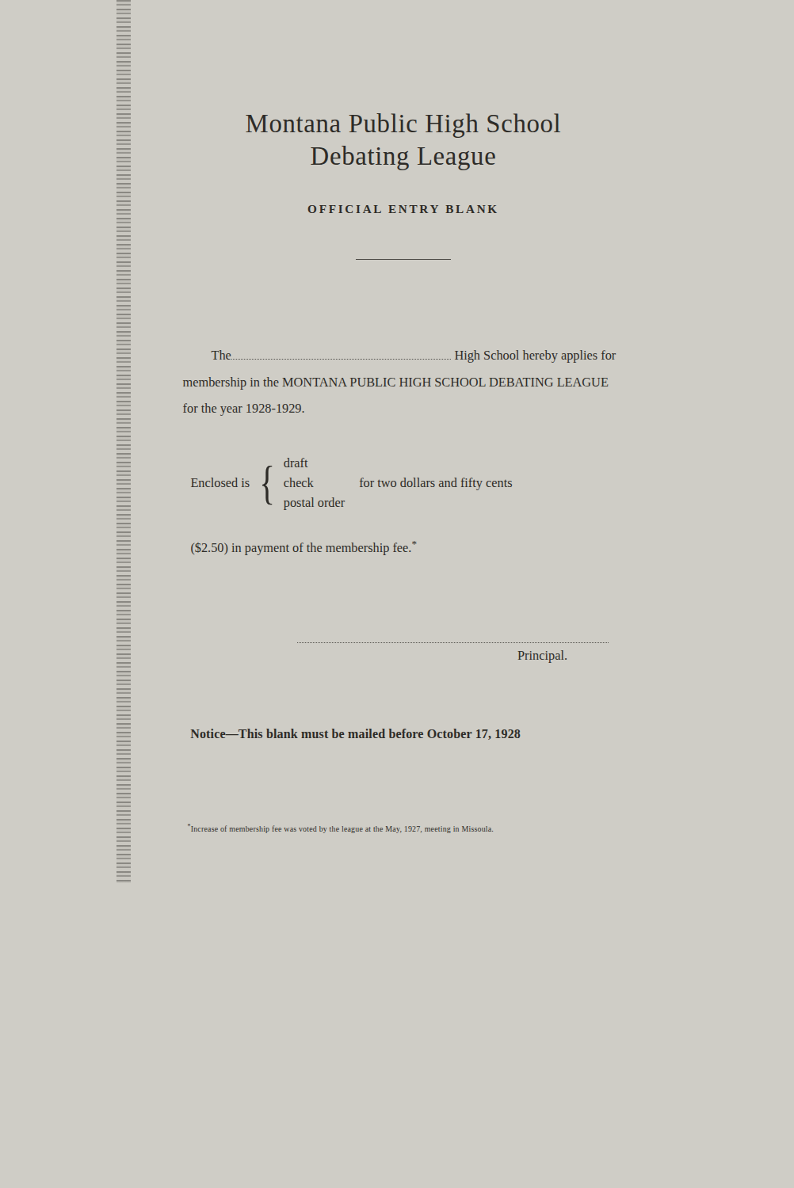Montana Public High School
Debating League
OFFICIAL ENTRY BLANK
The High School hereby applies for membership in the MONTANA PUBLIC HIGH SCHOOL DEBATING LEAGUE for the year 1928-1929.
Enclosed is { draft
check
postal order for two dollars and fifty cents
($2.50) in payment of the membership fee.*
Principal.
Notice—This blank must be mailed before October 17, 1928
*Increase of membership fee was voted by the league at the May, 1927, meeting in Missoula.